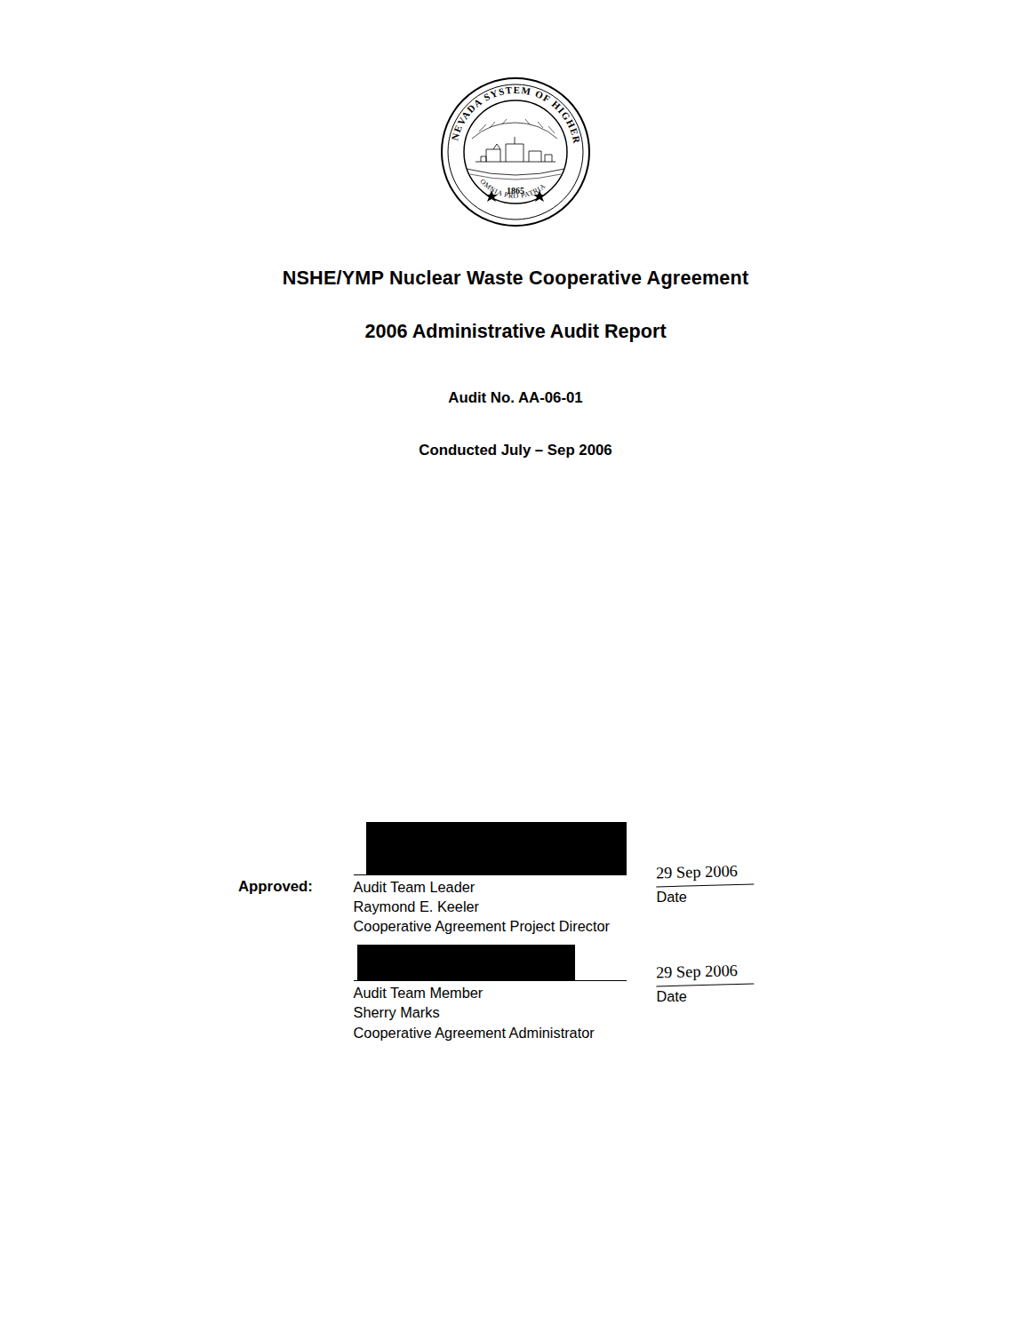Nevada System of Higher Education seal, 1865 NEVADA SYSTEM OF HIGHER EDUCATION OMNIA PRO PATRIA 1865
NSHE/YMP Nuclear Waste Cooperative Agreement
2006 Administrative Audit Report
Audit No. AA-06-01
Conducted July – Sep 2006
Approved:
Audit Team Leader
Raymond E. Keeler
Cooperative Agreement Project Director
29 Sep 2006 Date
Approved:
Audit Team Member
Sherry Marks
Cooperative Agreement Administrator
29 Sep 2006 Date